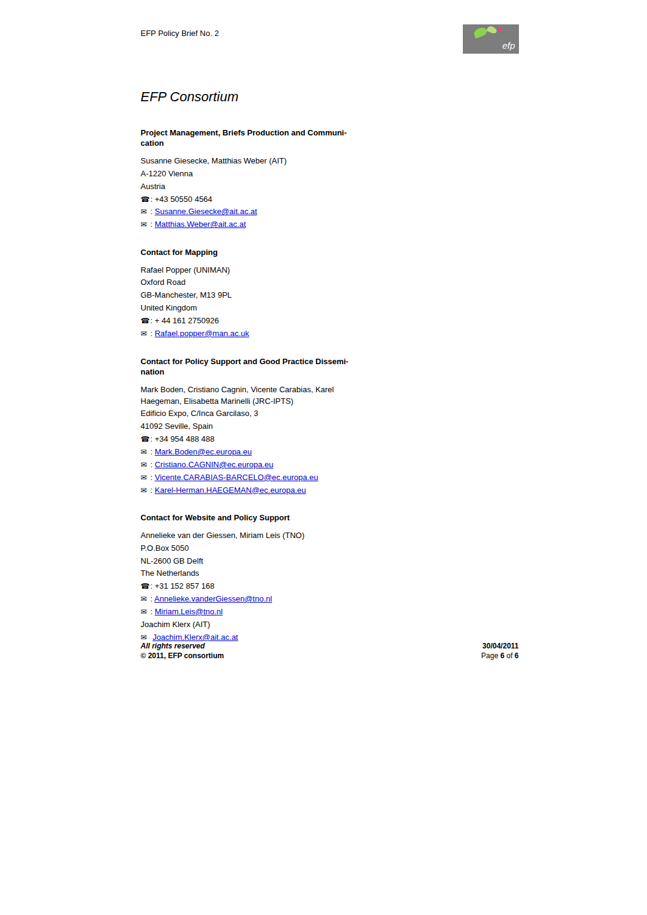EFP Policy Brief No. 2
efp
EFP Consortium
Project Management, Briefs Production and Communi-
cation
Susanne Giesecke, Matthias Weber (AIT)
A-1220 Vienna
Austria
☎: +43 50550 4564
✉: Susanne.Giesecke@ait.ac.at
✉: Matthias.Weber@ait.ac.at
Contact for Mapping
Rafael Popper (UNIMAN)
Oxford Road
GB-Manchester, M13 9PL
United Kingdom
☎: + 44 161 2750926
✉: Rafael.popper@man.ac.uk
Contact for Policy Support and Good Practice Dissemi-
nation
Mark Boden, Cristiano Cagnin, Vicente Carabias, Karel
Haegeman, Elisabetta Marinelli (JRC-IPTS)
Edificio Expo, C/Inca Garcilaso, 3
41092 Seville, Spain
☎: +34 954 488 488
✉: Mark.Boden@ec.europa.eu
✉: Cristiano.CAGNIN@ec.europa.eu
✉: Vicente.CARABIAS-BARCELO@ec.europa.eu
✉: Karel-Herman.HAEGEMAN@ec.europa.eu
Contact for Website and Policy Support
Annelieke van der Giessen, Miriam Leis (TNO)
P.O.Box 5050
NL-2600 GB Delft
The Netherlands
☎: +31 152 857 168
✉: Annelieke.vanderGiessen@tno.nl
✉: Miriam.Leis@tno.nl
Joachim Klerx (AIT)
✉ Joachim.Klerx@ait.ac.at
All rights reserved
© 2011, EFP consortium
30/04/2011
Page 6 of 6